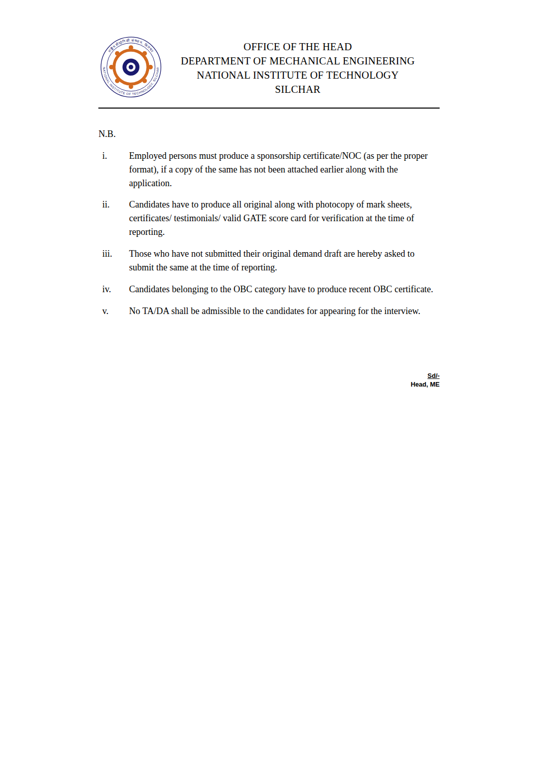राष्ट्रीय प्रौद्योगिकी संस्थान, सिलचर NATIONAL INSTITUTE OF TECHNOLOGY, SILCHAR
OFFICE OF THE HEAD
DEPARTMENT OF MECHANICAL ENGINEERING
NATIONAL INSTITUTE OF TECHNOLOGY SILCHAR
N.B.
i. Employed persons must produce a sponsorship certificate/NOC (as per the proper format), if a copy of the same has not been attached earlier along with the application.
ii. Candidates have to produce all original along with photocopy of mark sheets, certificates/ testimonials/ valid GATE score card for verification at the time of reporting.
iii. Those who have not submitted their original demand draft are hereby asked to submit the same at the time of reporting.
iv. Candidates belonging to the OBC category have to produce recent OBC certificate.
v. No TA/DA shall be admissible to the candidates for appearing for the interview.
Sd/-
Head, ME